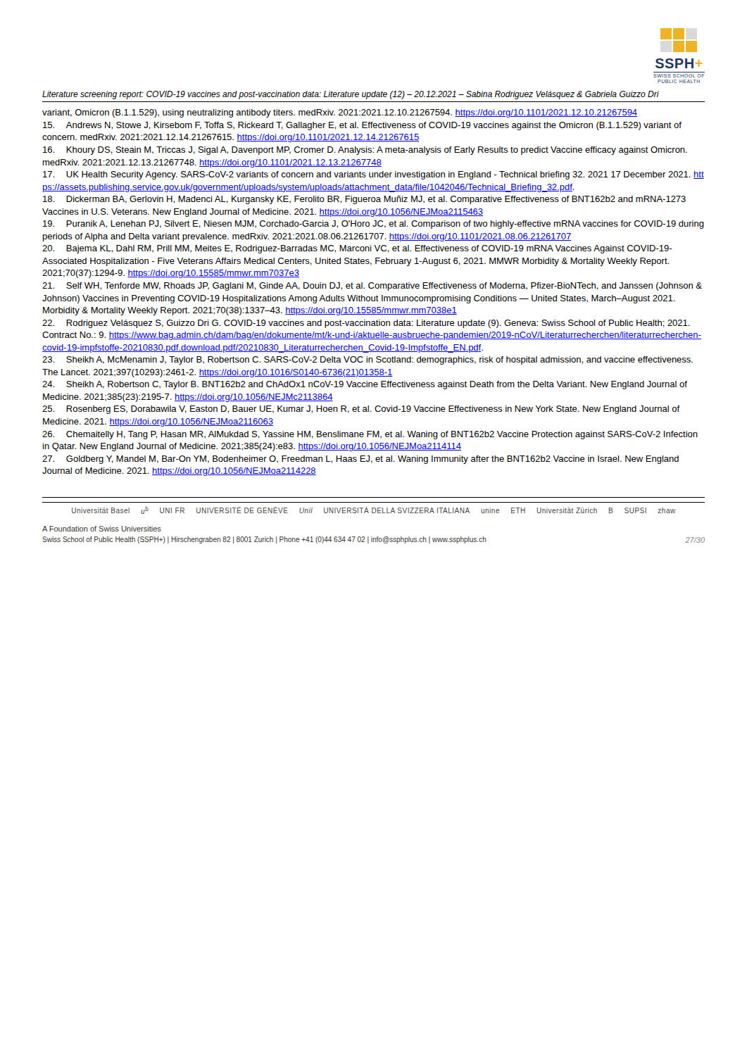SSPH+
SWISS SCHOOL OF
PUBLIC HEALTH
Literature screening report: COVID-19 vaccines and post-vaccination data: Literature update (12) – 20.12.2021 – Sabina Rodriguez Velásquez & Gabriela Guizzo Dri
variant, Omicron (B.1.1.529), using neutralizing antibody titers. medRxiv. 2021:2021.12.10.21267594. https://doi.org/10.1101/2021.12.10.21267594
15. Andrews N, Stowe J, Kirsebom F, Toffa S, Rickeard T, Gallagher E, et al. Effectiveness of COVID-19 vaccines against the Omicron (B.1.1.529) variant of concern. medRxiv. 2021:2021.12.14.21267615. https://doi.org/10.1101/2021.12.14.21267615
16. Khoury DS, Steain M, Triccas J, Sigal A, Davenport MP, Cromer D. Analysis: A meta-analysis of Early Results to predict Vaccine efficacy against Omicron. medRxiv. 2021:2021.12.13.21267748. https://doi.org/10.1101/2021.12.13.21267748
17. UK Health Security Agency. SARS-CoV-2 variants of concern and variants under investigation in England - Technical briefing 32. 2021 17 December 2021. https://assets.publishing.service.gov.uk/government/uploads/system/uploads/attachment_data/file/1042046/Technical_Briefing_32.pdf.
18. Dickerman BA, Gerlovin H, Madenci AL, Kurgansky KE, Ferolito BR, Figueroa Muñiz MJ, et al. Comparative Effectiveness of BNT162b2 and mRNA-1273 Vaccines in U.S. Veterans. New England Journal of Medicine. 2021. https://doi.org/10.1056/NEJMoa2115463
19. Puranik A, Lenehan PJ, Silvert E, Niesen MJM, Corchado-Garcia J, O'Horo JC, et al. Comparison of two highly-effective mRNA vaccines for COVID-19 during periods of Alpha and Delta variant prevalence. medRxiv. 2021:2021.08.06.21261707. https://doi.org/10.1101/2021.08.06.21261707
20. Bajema KL, Dahl RM, Prill MM, Meites E, Rodriguez-Barradas MC, Marconi VC, et al. Effectiveness of COVID-19 mRNA Vaccines Against COVID-19-Associated Hospitalization - Five Veterans Affairs Medical Centers, United States, February 1-August 6, 2021. MMWR Morbidity & Mortality Weekly Report. 2021;70(37):1294-9. https://doi.org/10.15585/mmwr.mm7037e3
21. Self WH, Tenforde MW, Rhoads JP, Gaglani M, Ginde AA, Douin DJ, et al. Comparative Effectiveness of Moderna, Pfizer-BioNTech, and Janssen (Johnson & Johnson) Vaccines in Preventing COVID-19 Hospitalizations Among Adults Without Immunocompromising Conditions — United States, March–August 2021. Morbidity & Mortality Weekly Report. 2021;70(38):1337–43. https://doi.org/10.15585/mmwr.mm7038e1
22. Rodriguez Velásquez S, Guizzo Dri G. COVID-19 vaccines and post-vaccination data: Literature update (9). Geneva: Swiss School of Public Health; 2021. Contract No.: 9. https://www.bag.admin.ch/dam/bag/en/dokumente/mt/k-und-i/aktuelle-ausbrueche-pandemien/2019-nCoV/Literaturrecherchen/literaturrecherchen-covid-19-impfstoffe-20210830.pdf.download.pdf/20210830_Literaturrecherchen_Covid-19-Impfstoffe_EN.pdf.
23. Sheikh A, McMenamin J, Taylor B, Robertson C. SARS-CoV-2 Delta VOC in Scotland: demographics, risk of hospital admission, and vaccine effectiveness. The Lancet. 2021;397(10293):2461-2. https://doi.org/10.1016/S0140-6736(21)01358-1
24. Sheikh A, Robertson C, Taylor B. BNT162b2 and ChAdOx1 nCoV-19 Vaccine Effectiveness against Death from the Delta Variant. New England Journal of Medicine. 2021;385(23):2195-7. https://doi.org/10.1056/NEJMc2113864
25. Rosenberg ES, Dorabawila V, Easton D, Bauer UE, Kumar J, Hoen R, et al. Covid-19 Vaccine Effectiveness in New York State. New England Journal of Medicine. 2021. https://doi.org/10.1056/NEJMoa2116063
26. Chemaitelly H, Tang P, Hasan MR, AlMukdad S, Yassine HM, Benslimane FM, et al. Waning of BNT162b2 Vaccine Protection against SARS-CoV-2 Infection in Qatar. New England Journal of Medicine. 2021;385(24):e83. https://doi.org/10.1056/NEJMoa2114114
27. Goldberg Y, Mandel M, Bar-On YM, Bodenheimer O, Freedman L, Haas EJ, et al. Waning Immunity after the BNT162b2 Vaccine in Israel. New England Journal of Medicine. 2021. https://doi.org/10.1056/NEJMoa2114228
Universität Basel ub UNI FR UNIVERSITÉ DE GENÈVE Unil UNIVERSITÀ DELLA SVIZZERA ITALIANA unine ETH Universität Zürich B SUPSI zhaw
A Foundation of Swiss Universities
Swiss School of Public Health (SSPH+) | Hirschengraben 82 | 8001 Zurich | Phone +41 (0)44 634 47 02 | info@ssphplus.ch | www.ssphplus.ch 27/30